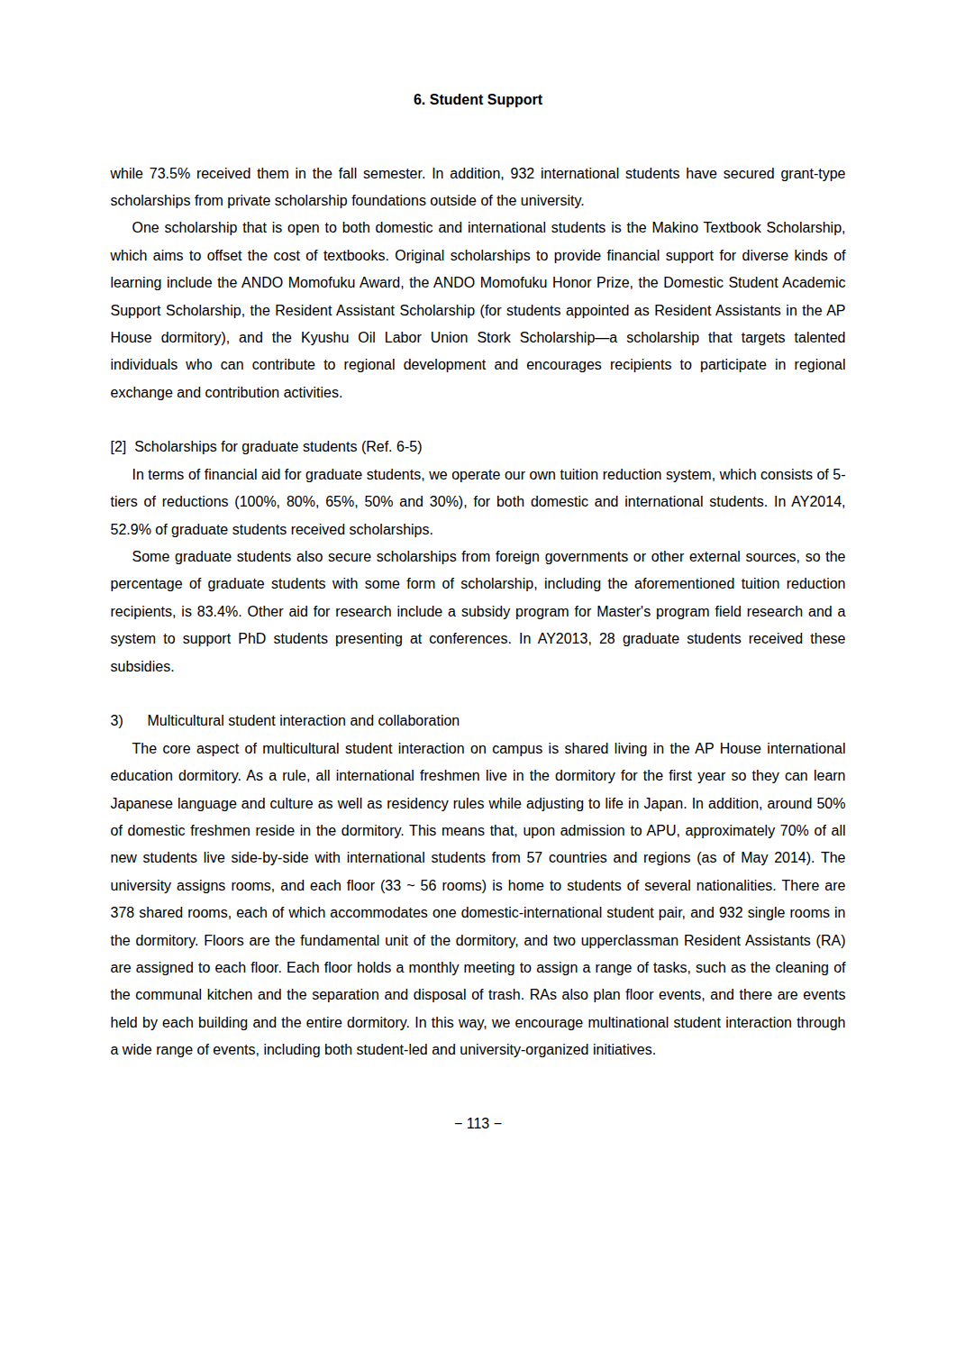6. Student Support
while 73.5% received them in the fall semester. In addition, 932 international students have secured grant-type scholarships from private scholarship foundations outside of the university.
One scholarship that is open to both domestic and international students is the Makino Textbook Scholarship, which aims to offset the cost of textbooks. Original scholarships to provide financial support for diverse kinds of learning include the ANDO Momofuku Award, the ANDO Momofuku Honor Prize, the Domestic Student Academic Support Scholarship, the Resident Assistant Scholarship (for students appointed as Resident Assistants in the AP House dormitory), and the Kyushu Oil Labor Union Stork Scholarship—a scholarship that targets talented individuals who can contribute to regional development and encourages recipients to participate in regional exchange and contribution activities.
[2] Scholarships for graduate students (Ref. 6-5)
In terms of financial aid for graduate students, we operate our own tuition reduction system, which consists of 5-tiers of reductions (100%, 80%, 65%, 50% and 30%), for both domestic and international students. In AY2014, 52.9% of graduate students received scholarships.
Some graduate students also secure scholarships from foreign governments or other external sources, so the percentage of graduate students with some form of scholarship, including the aforementioned tuition reduction recipients, is 83.4%. Other aid for research include a subsidy program for Master's program field research and a system to support PhD students presenting at conferences. In AY2013, 28 graduate students received these subsidies.
3) Multicultural student interaction and collaboration
The core aspect of multicultural student interaction on campus is shared living in the AP House international education dormitory. As a rule, all international freshmen live in the dormitory for the first year so they can learn Japanese language and culture as well as residency rules while adjusting to life in Japan. In addition, around 50% of domestic freshmen reside in the dormitory. This means that, upon admission to APU, approximately 70% of all new students live side-by-side with international students from 57 countries and regions (as of May 2014). The university assigns rooms, and each floor (33 ~ 56 rooms) is home to students of several nationalities. There are 378 shared rooms, each of which accommodates one domestic-international student pair, and 932 single rooms in the dormitory. Floors are the fundamental unit of the dormitory, and two upperclassman Resident Assistants (RA) are assigned to each floor. Each floor holds a monthly meeting to assign a range of tasks, such as the cleaning of the communal kitchen and the separation and disposal of trash. RAs also plan floor events, and there are events held by each building and the entire dormitory. In this way, we encourage multinational student interaction through a wide range of events, including both student-led and university-organized initiatives.
− 113 −